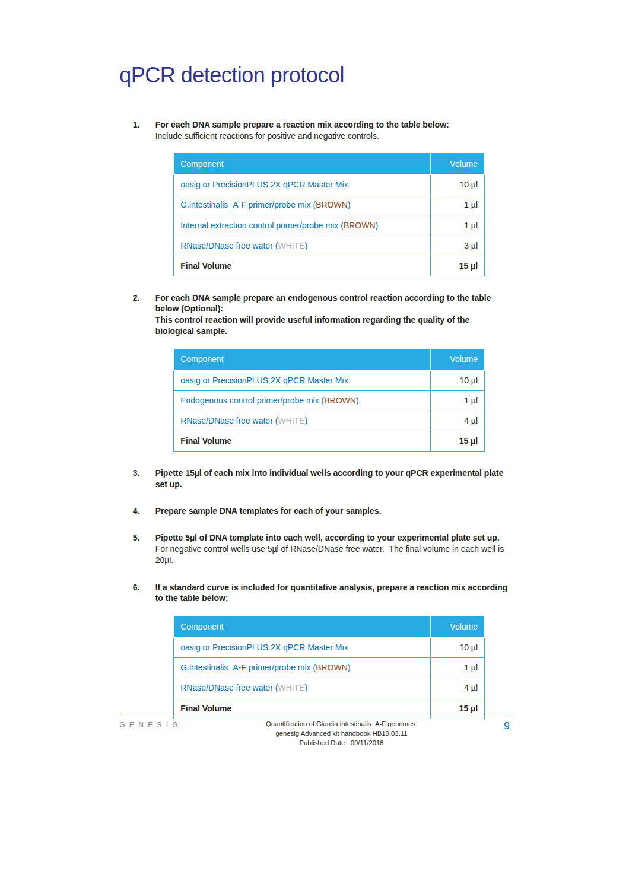qPCR detection protocol
For each DNA sample prepare a reaction mix according to the table below:
Include sufficient reactions for positive and negative controls.
| Component | Volume |
| --- | --- |
| oasig or PrecisionPLUS 2X qPCR Master Mix | 10 µl |
| G.intestinalis_A-F primer/probe mix ( BROWN ) | 1 µl |
| Internal extraction control primer/probe mix ( BROWN ) | 1 µl |
| RNase/DNase free water ( WHITE ) | 3 µl |
| Final Volume | 15 µl |
For each DNA sample prepare an endogenous control reaction according to the table below (Optional):
This control reaction will provide useful information regarding the quality of the biological sample.
| Component | Volume |
| --- | --- |
| oasig or PrecisionPLUS 2X qPCR Master Mix | 10 µl |
| Endogenous control primer/probe mix ( BROWN ) | 1 µl |
| RNase/DNase free water ( WHITE ) | 4 µl |
| Final Volume | 15 µl |
Pipette 15µl of each mix into individual wells according to your qPCR experimental plate set up.
Prepare sample DNA templates for each of your samples.
Pipette 5µl of DNA template into each well, according to your experimental plate set up.
For negative control wells use 5µl of RNase/DNase free water. The final volume in each well is 20µl.
If a standard curve is included for quantitative analysis, prepare a reaction mix according to the table below:
| Component | Volume |
| --- | --- |
| oasig or PrecisionPLUS 2X qPCR Master Mix | 10 µl |
| G.intestinalis_A-F primer/probe mix ( BROWN ) | 1 µl |
| RNase/DNase free water ( WHITE ) | 4 µl |
| Final Volume | 15 µl |
G E N E S I G
Quantification of Giardia intestinalis_A-F genomes.
genesig Advanced kit handbook HB10.03.11
Published Date: 09/11/2018
9